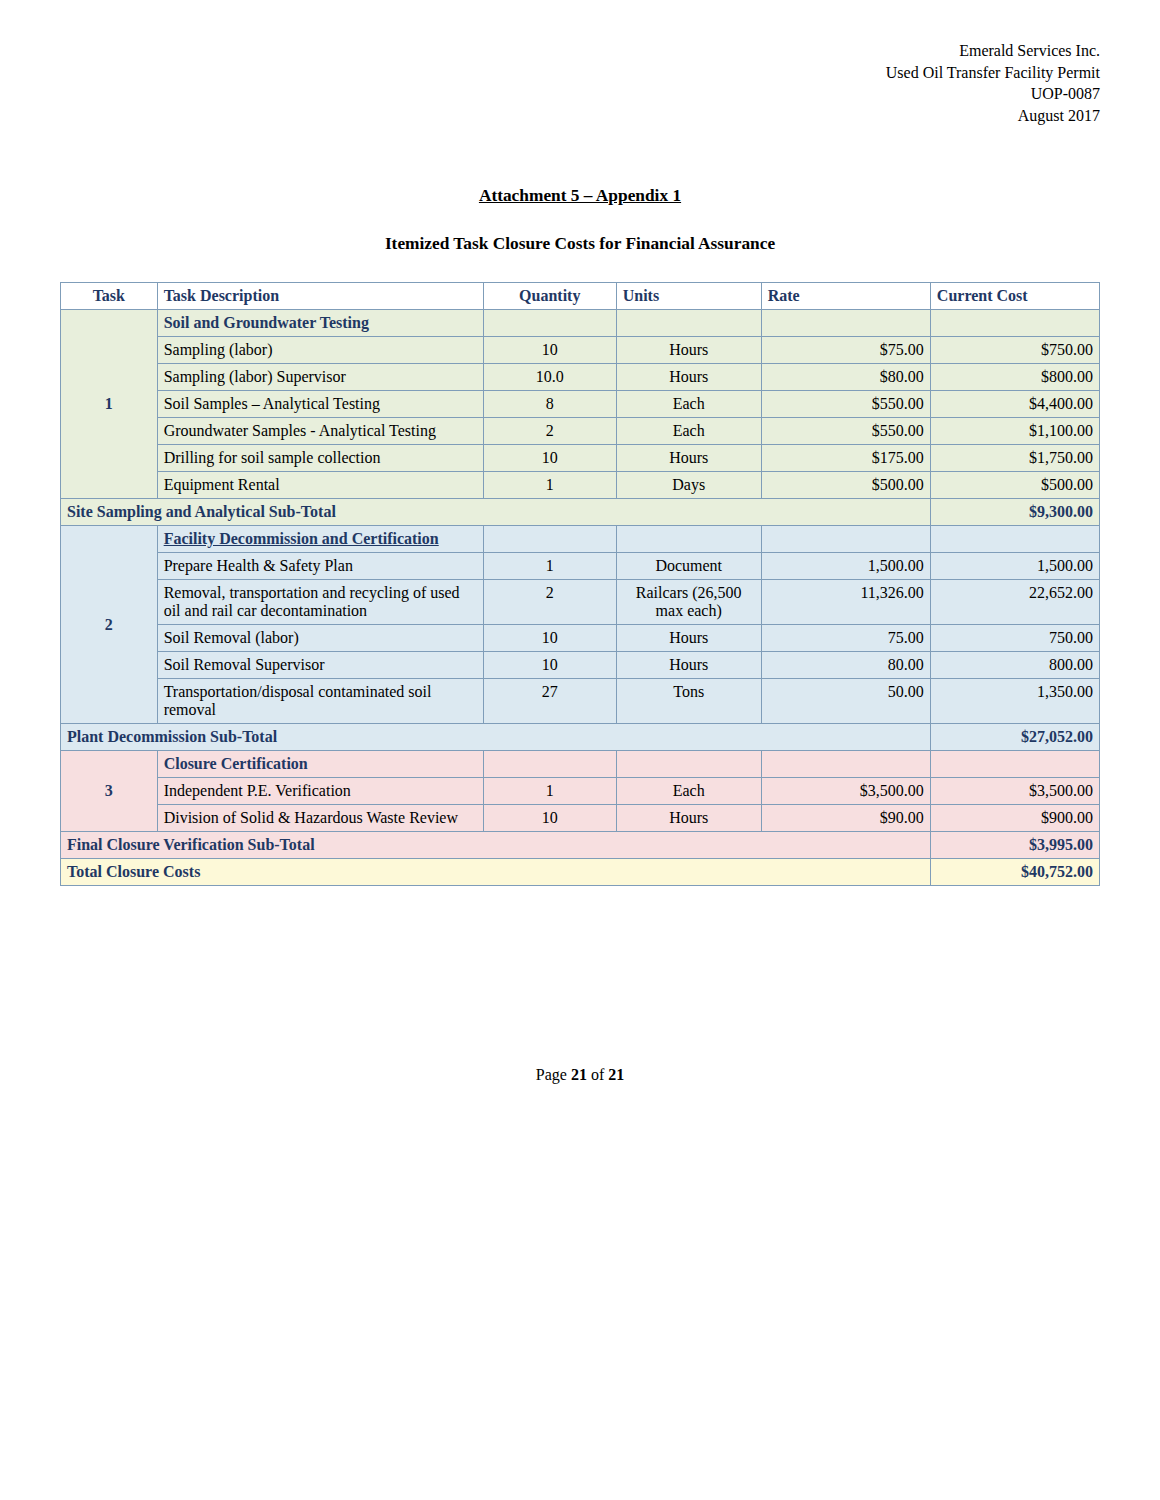Emerald Services Inc.
Used Oil Transfer Facility Permit
UOP-0087
August 2017
Attachment 5 – Appendix 1
Itemized Task Closure Costs for Financial Assurance
| Task | Task Description | Quantity | Units | Rate | Current Cost |
| --- | --- | --- | --- | --- | --- |
| 1 | Soil and Groundwater Testing | | | | |
| Sampling (labor) | 10 | Hours | $75.00 | $750.00 |
| Sampling (labor) Supervisor | 10.0 | Hours | $80.00 | $800.00 |
| Soil Samples – Analytical Testing | 8 | Each | $550.00 | $4,400.00 |
| Groundwater Samples - Analytical Testing | 2 | Each | $550.00 | $1,100.00 |
| Drilling for soil sample collection | 10 | Hours | $175.00 | $1,750.00 |
| Equipment Rental | 1 | Days | $500.00 | $500.00 |
| Site Sampling and Analytical Sub-Total | $9,300.00 |
| 2 | Facility Decommission and Certification | | | | |
| Prepare Health & Safety Plan | 1 | Document | 1,500.00 | 1,500.00 |
| Removal, transportation and recycling of used oil and rail car decontamination | 2 | Railcars (26,500 max each) | 11,326.00 | 22,652.00 |
| Soil Removal (labor) | 10 | Hours | 75.00 | 750.00 |
| Soil Removal Supervisor | 10 | Hours | 80.00 | 800.00 |
| Transportation/disposal contaminated soil removal | 27 | Tons | 50.00 | 1,350.00 |
| Plant Decommission Sub-Total | $27,052.00 |
| 3 | Closure Certification | | | | |
| Independent P.E. Verification | 1 | Each | $3,500.00 | $3,500.00 |
| Division of Solid & Hazardous Waste Review | 10 | Hours | $90.00 | $900.00 |
| Final Closure Verification Sub-Total | $3,995.00 |
| Total Closure Costs | $40,752.00 |
Page 21 of 21